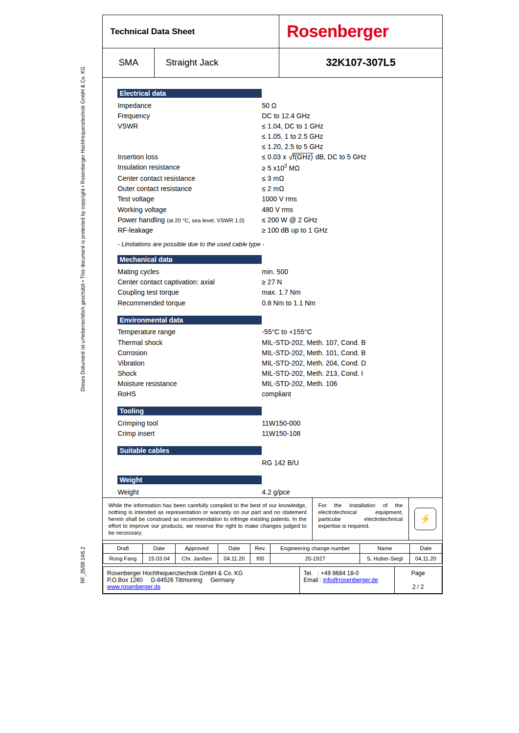Dieses Dokument ist urheberrechtlich geschützt • This document is protected by copyright • Rosenberger Hochfrequenztechnik GmbH & Co. KG
RF_35/09.14/6.2
Technical Data Sheet
Rosenberger
SMA
Straight Jack
32K107-307L5
Electrical data
| Impedance | 50 Ω |
| Frequency | DC to 12.4 GHz |
| VSWR | ≤ 1.04, DC to 1 GHz |
| | ≤ 1.05, 1 to 2.5 GHz |
| | ≤ 1.20, 2.5 to 5 GHz |
| Insertion loss | ≤ 0.03 x f(GHz) dB, DC to 5 GHz |
| Insulation resistance | ≥ 5 x10 3 MΩ |
| Center contact resistance | ≤ 3 mΩ |
| Outer contact resistance | ≤ 2 mΩ |
| Test voltage | 1000 V rms |
| Working voltage | 480 V rms |
| Power handling (at 20 °C, sea level, VSWR 1.0) | ≤ 200 W @ 2 GHz |
| RF-leakage | ≥ 100 dB up to 1 GHz |
- Limitations are possible due to the used cable type -
Mechanical data
| Mating cycles | min. 500 |
| Center contact captivation: axial | ≥ 27 N |
| Coupling test torque | max. 1.7 Nm |
| Recommended torque | 0.8 Nm to 1.1 Nm |
Environmental data
| Temperature range | -55°C to +155°C |
| Thermal shock | MIL-STD-202, Meth. 107, Cond. B |
| Corrosion | MIL-STD-202, Meth. 101, Cond. B |
| Vibration | MIL-STD-202, Meth. 204, Cond. D |
| Shock | MIL-STD-202, Meth. 213, Cond. I |
| Moisture resistance | MIL-STD-202, Meth. 106 |
| RoHS | compliant |
Tooling
| Crimping tool | 11W150-000 |
| Crimp insert | 11W150-108 |
Suitable cables
| | RG 142 B/U |
Weight
| Weight | 4.2 g/pce |
While the information has been carefully compiled to the best of our knowledge, nothing is intended as representation or warranty on our part and no statement herein shall be construed as recommendation to infringe existing patents. In the effort to improve our products, we reserve the right to make changes judged to be necessary.
For the installation of the electrotechnical equipment, particular electrotechnical expertise is required.
⚡
| Draft | Date | Approved | Date | Rev. | Engineering change number | Name | Date |
| --- | --- | --- | --- | --- | --- | --- | --- |
| Rong Fang | 15.03.04 | Chr. Janßen | 04.11.20 | f00 | 20-1927 | S. Huber-Siegl | 04.11.20 |
| Rosenberger Hochfrequenztechnik GmbH & Co. KG P.O.Box 1260 D-84526 Tittmoning Germany www.rosenberger.de | Tel. : +49 8684 18-0 Email : info@rosenberger.de | Page 2 / 2 |